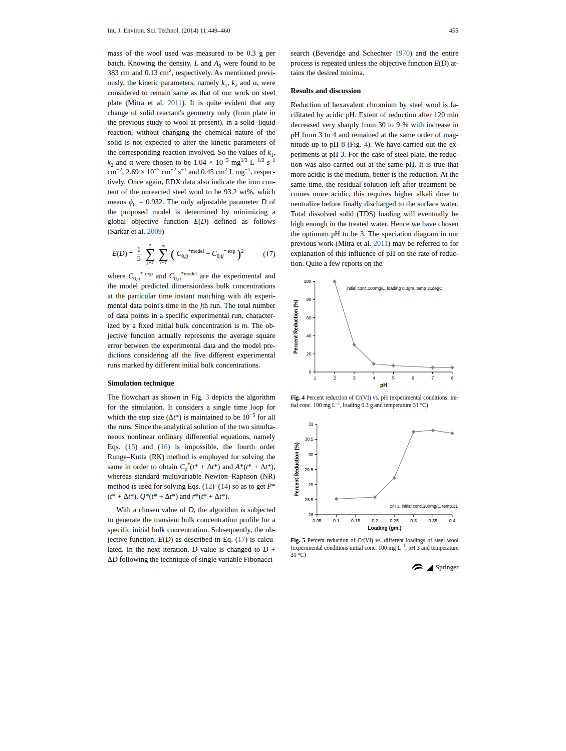Int. J. Environ. Sci. Technol. (2014) 11:449–460
455
mass of the wool used was measured to be 0.3 g per batch. Knowing the density, L and A0 were found to be 383 cm and 0.13 cm2, respectively. As mentioned previously, the kinetic parameters, namely k1, k2 and α, were considered to remain same as that of our work on steel plate (Mitra et al. 2011). It is quite evident that any change of solid reactant's geometry only (from plate in the previous study to wool at present), in a solid–liquid reaction, without changing the chemical nature of the solid is not expected to alter the kinetic parameters of the corresponding reaction involved. So the values of k1, k2 and α were chosen to be 1.04 × 10−5 mg1/3 L−1/3 s−1 cm−2, 2.69 × 10−5 cm−2 s−1 and 0.45 cm2 L mg−1, respectively. Once again, EDX data also indicate the iron content of the unreacted steel wool to be 93.2 wt%, which means ϕC = 0.932. The only adjustable parameter D of the proposed model is determined by minimizing a global objective function E(D) defined as follows (Sarkar et al. 2009)
E(D) = 15 5∑j=1 m∑i=1 ( C0,ij*model − C0,ij* exp )2
(17)
where C0,ij* exp and C0,ij*model are the experimental and the model predicted dimensionless bulk concentrations at the particular time instant matching with ith experimental data point's time in the jth run. The total number of data points in a specific experimental run, characterized by a fixed initial bulk concentration is m. The objective function actually represents the average square error between the experimental data and the model predictions considering all the five different experimental runs marked by different initial bulk concentrations.
Simulation technique
The flowchart as shown in Fig. 3 depicts the algorithm for the simulation. It considers a single time loop for which the step size (Δt*) is maintained to be 10−5 for all the runs. Since the analytical solution of the two simultaneous nonlinear ordinary differential equations, namely Eqs. (15) and (16) is impossible, the fourth order Runge–Kutta (RK) method is employed for solving the same in order to obtain C0*(t* + Δt*) and A*(t* + Δt*), whereas standard multivariable Newton–Raphson (NR) method is used for solving Eqs. (12)–(14) so as to get P*(t* + Δt*), Q*(t* + Δt*) and r*(t* + Δt*).
With a chosen value of D, the algorithm is subjected to generate the transient bulk concentration profile for a specific initial bulk concentration. Subsequently, the objective function, E(D) as described in Eq. (17) is calculated. In the next iteration, D value is changed to D + ΔD following the technique of single variable Fibonacci
search (Beveridge and Schechter 1970) and the entire process is repeated unless the objective function E(D) attains the desired minima.
Results and discussion
Reduction of hexavalent chromium by steel wool is facilitated by acidic pH. Extent of reduction after 120 min decreased very sharply from 30 to 9 % with increase in pH from 3 to 4 and remained at the same order of magnitude up to pH 8 (Fig. 4). We have carried out the experiments at pH 3. For the case of steel plate, the reduction was also carried out at the same pH. It is true that more acidic is the medium, better is the reduction. At the same time, the residual solution left after treatment becomes more acidic, this requires higher alkali dose to neutralize before finally discharged to the surface water. Total dissolved solid (TDS) loading will eventually be high enough in the treated water. Hence we have chosen the optimum pH to be 3. The speciation diagram in our previous work (Mitra et al. 2011) may be referred to for explanation of this influence of pH on the rate of reduction. Quite a few reports on the
0 20 40 60 80 100 1 2 3 4 5 6 7 8 pH Percent Reduction (%) initial conc.100mg/L, loading 0.3gm.,temp 31degC
Fig. 4 Percent reduction of Cr(VI) vs. pH (experimental conditions: initial conc. 100 mg L−1, loading 0.3 g and temperature 31 °C)
28 28.5 29 29.5 30 30.5 31 0.05 0.1 0.15 0.2 0.25 0.3 0.35 0.4 Loading (gm.) Percent Reduction (%) pH 3, initial conc.100mg/L, temp.31degC
Fig. 5 Percent reduction of Cr(VI) vs. different loadings of steel wool (experimental conditions initial conc. 100 mg L−1, pH 3 and temperature 31 °C)
◢ Springer